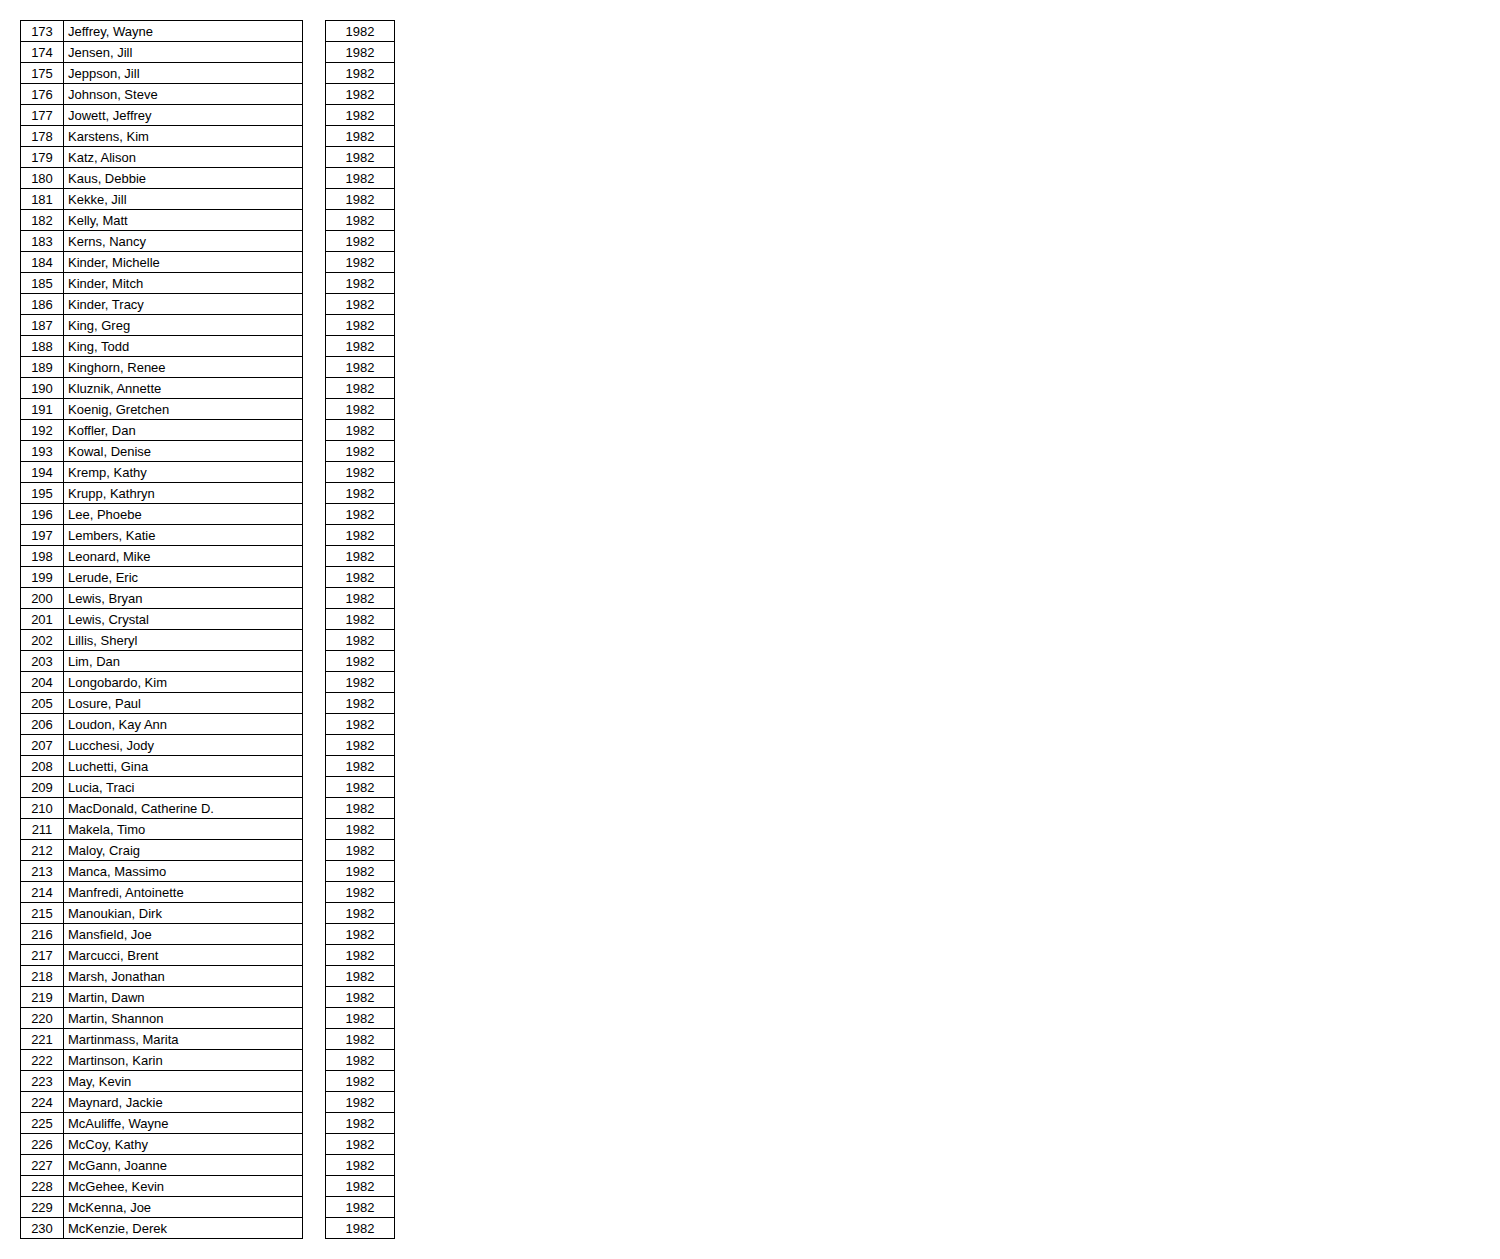| 173 | Jeffrey, Wayne | | 1982 |
| 174 | Jensen, Jill | | 1982 |
| 175 | Jeppson, Jill | | 1982 |
| 176 | Johnson, Steve | | 1982 |
| 177 | Jowett, Jeffrey | | 1982 |
| 178 | Karstens, Kim | | 1982 |
| 179 | Katz, Alison | | 1982 |
| 180 | Kaus, Debbie | | 1982 |
| 181 | Kekke, Jill | | 1982 |
| 182 | Kelly, Matt | | 1982 |
| 183 | Kerns, Nancy | | 1982 |
| 184 | Kinder, Michelle | | 1982 |
| 185 | Kinder, Mitch | | 1982 |
| 186 | Kinder, Tracy | | 1982 |
| 187 | King, Greg | | 1982 |
| 188 | King, Todd | | 1982 |
| 189 | Kinghorn, Renee | | 1982 |
| 190 | Kluznik, Annette | | 1982 |
| 191 | Koenig, Gretchen | | 1982 |
| 192 | Koffler, Dan | | 1982 |
| 193 | Kowal, Denise | | 1982 |
| 194 | Kremp, Kathy | | 1982 |
| 195 | Krupp, Kathryn | | 1982 |
| 196 | Lee, Phoebe | | 1982 |
| 197 | Lembers, Katie | | 1982 |
| 198 | Leonard, Mike | | 1982 |
| 199 | Lerude, Eric | | 1982 |
| 200 | Lewis, Bryan | | 1982 |
| 201 | Lewis, Crystal | | 1982 |
| 202 | Lillis, Sheryl | | 1982 |
| 203 | Lim, Dan | | 1982 |
| 204 | Longobardo, Kim | | 1982 |
| 205 | Losure, Paul | | 1982 |
| 206 | Loudon, Kay Ann | | 1982 |
| 207 | Lucchesi, Jody | | 1982 |
| 208 | Luchetti, Gina | | 1982 |
| 209 | Lucia, Traci | | 1982 |
| 210 | MacDonald, Catherine D. | | 1982 |
| 211 | Makela, Timo | | 1982 |
| 212 | Maloy, Craig | | 1982 |
| 213 | Manca, Massimo | | 1982 |
| 214 | Manfredi, Antoinette | | 1982 |
| 215 | Manoukian, Dirk | | 1982 |
| 216 | Mansfield, Joe | | 1982 |
| 217 | Marcucci, Brent | | 1982 |
| 218 | Marsh, Jonathan | | 1982 |
| 219 | Martin, Dawn | | 1982 |
| 220 | Martin, Shannon | | 1982 |
| 221 | Martinmass, Marita | | 1982 |
| 222 | Martinson, Karin | | 1982 |
| 223 | May, Kevin | | 1982 |
| 224 | Maynard, Jackie | | 1982 |
| 225 | McAuliffe, Wayne | | 1982 |
| 226 | McCoy, Kathy | | 1982 |
| 227 | McGann, Joanne | | 1982 |
| 228 | McGehee, Kevin | | 1982 |
| 229 | McKenna, Joe | | 1982 |
| 230 | McKenzie, Derek | | 1982 |